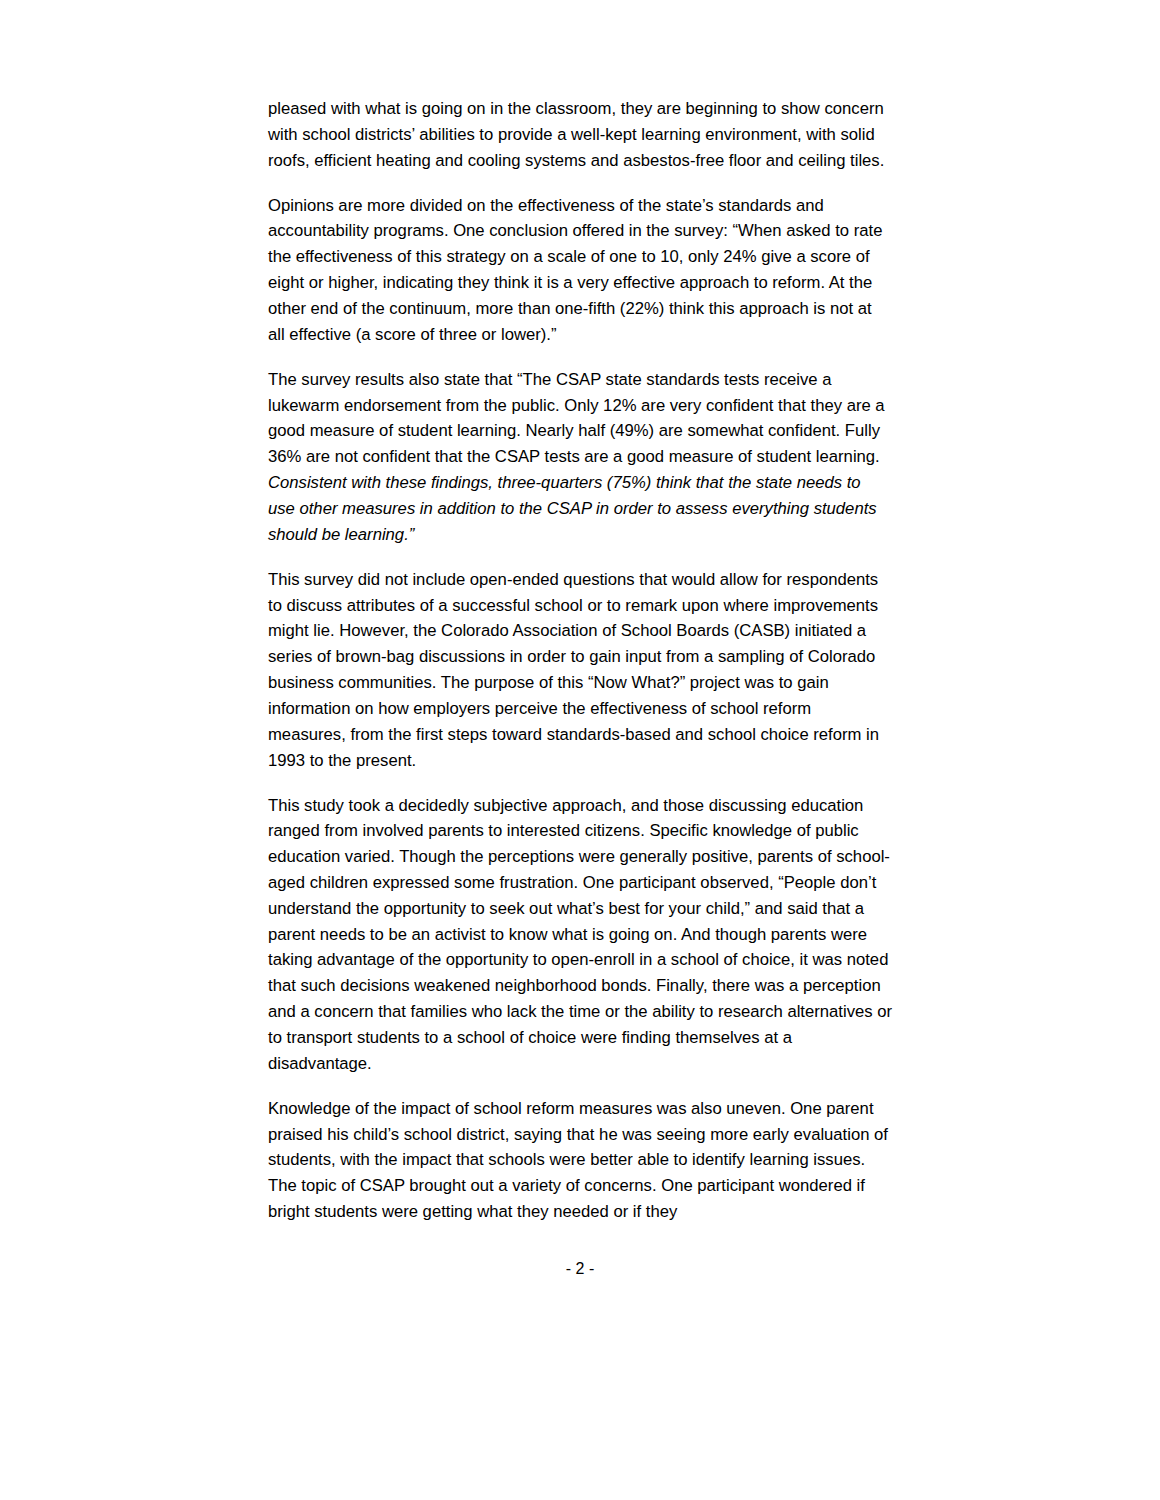pleased with what is going on in the classroom, they are beginning to show concern with school districts’ abilities to provide a well-kept learning environment, with solid roofs, efficient heating and cooling systems and asbestos-free floor and ceiling tiles.
Opinions are more divided on the effectiveness of the state’s standards and accountability programs. One conclusion offered in the survey: “When asked to rate the effectiveness of this strategy on a scale of one to 10, only 24% give a score of eight or higher, indicating they think it is a very effective approach to reform. At the other end of the continuum, more than one-fifth (22%) think this approach is not at all effective (a score of three or lower).”
The survey results also state that “The CSAP state standards tests receive a lukewarm endorsement from the public. Only 12% are very confident that they are a good measure of student learning. Nearly half (49%) are somewhat confident. Fully 36% are not confident that the CSAP tests are a good measure of student learning. Consistent with these findings, three-quarters (75%) think that the state needs to use other measures in addition to the CSAP in order to assess everything students should be learning.”
This survey did not include open-ended questions that would allow for respondents to discuss attributes of a successful school or to remark upon where improvements might lie. However, the Colorado Association of School Boards (CASB) initiated a series of brown-bag discussions in order to gain input from a sampling of Colorado business communities. The purpose of this “Now What?” project was to gain information on how employers perceive the effectiveness of school reform measures, from the first steps toward standards-based and school choice reform in 1993 to the present.
This study took a decidedly subjective approach, and those discussing education ranged from involved parents to interested citizens. Specific knowledge of public education varied. Though the perceptions were generally positive, parents of school-aged children expressed some frustration. One participant observed, “People don’t understand the opportunity to seek out what’s best for your child,” and said that a parent needs to be an activist to know what is going on. And though parents were taking advantage of the opportunity to open-enroll in a school of choice, it was noted that such decisions weakened neighborhood bonds. Finally, there was a perception and a concern that families who lack the time or the ability to research alternatives or to transport students to a school of choice were finding themselves at a disadvantage.
Knowledge of the impact of school reform measures was also uneven. One parent praised his child’s school district, saying that he was seeing more early evaluation of students, with the impact that schools were better able to identify learning issues. The topic of CSAP brought out a variety of concerns. One participant wondered if bright students were getting what they needed or if they
- 2 -